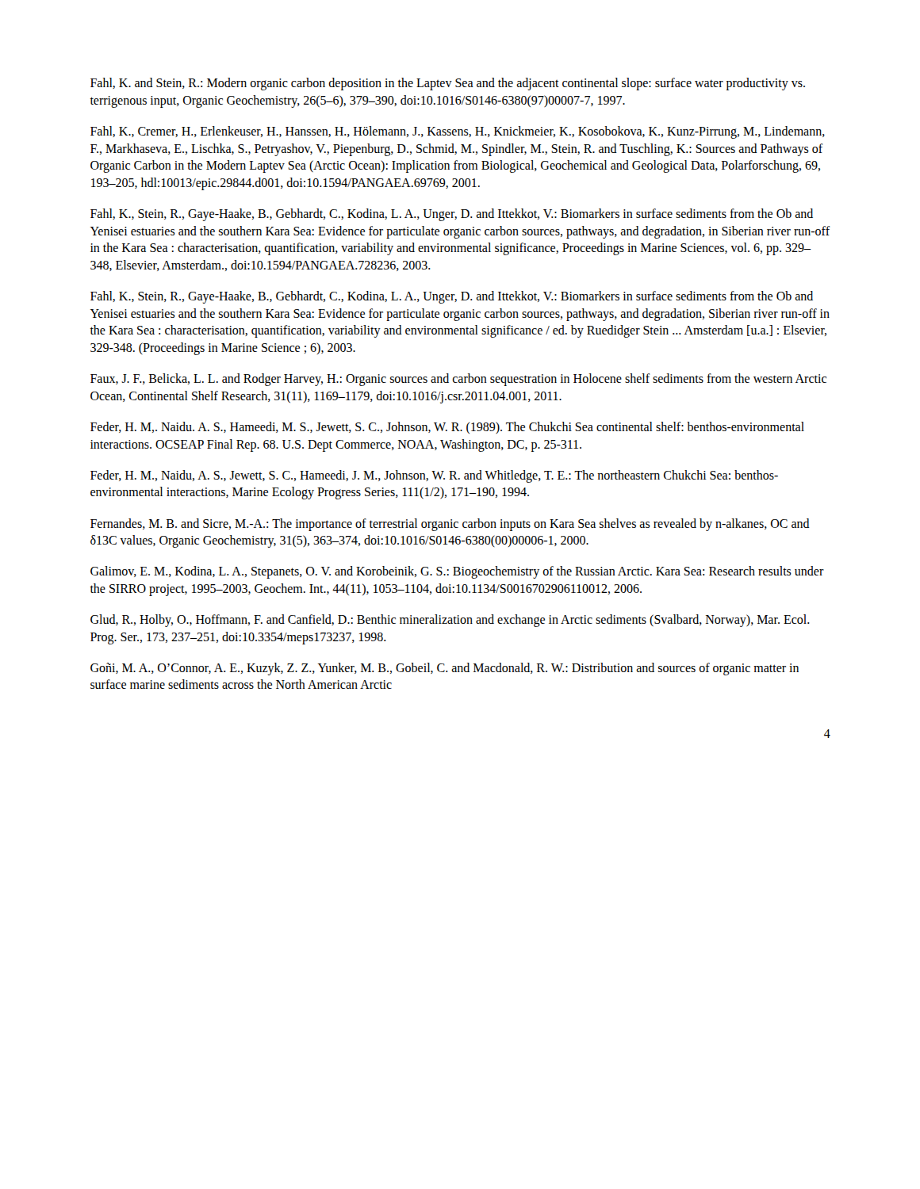Fahl, K. and Stein, R.: Modern organic carbon deposition in the Laptev Sea and the adjacent continental slope: surface water productivity vs. terrigenous input, Organic Geochemistry, 26(5–6), 379–390, doi:10.1016/S0146-6380(97)00007-7, 1997.
Fahl, K., Cremer, H., Erlenkeuser, H., Hanssen, H., Hölemann, J., Kassens, H., Knickmeier, K., Kosobokova, K., Kunz-Pirrung, M., Lindemann, F., Markhaseva, E., Lischka, S., Petryashov, V., Piepenburg, D., Schmid, M., Spindler, M., Stein, R. and Tuschling, K.: Sources and Pathways of Organic Carbon in the Modern Laptev Sea (Arctic Ocean): Implication from Biological, Geochemical and Geological Data, Polarforschung, 69, 193–205, hdl:10013/epic.29844.d001, doi:10.1594/PANGAEA.69769, 2001.
Fahl, K., Stein, R., Gaye-Haake, B., Gebhardt, C., Kodina, L. A., Unger, D. and Ittekkot, V.: Biomarkers in surface sediments from the Ob and Yenisei estuaries and the southern Kara Sea: Evidence for particulate organic carbon sources, pathways, and degradation, in Siberian river run-off in the Kara Sea : characterisation, quantification, variability and environmental significance, Proceedings in Marine Sciences, vol. 6, pp. 329–348, Elsevier, Amsterdam., doi:10.1594/PANGAEA.728236, 2003.
Fahl, K., Stein, R., Gaye-Haake, B., Gebhardt, C., Kodina, L. A., Unger, D. and Ittekkot, V.: Biomarkers in surface sediments from the Ob and Yenisei estuaries and the southern Kara Sea: Evidence for particulate organic carbon sources, pathways, and degradation, Siberian river run-off in the Kara Sea : characterisation, quantification, variability and environmental significance / ed. by Ruedidger Stein ... Amsterdam [u.a.] : Elsevier, 329-348. (Proceedings in Marine Science ; 6), 2003.
Faux, J. F., Belicka, L. L. and Rodger Harvey, H.: Organic sources and carbon sequestration in Holocene shelf sediments from the western Arctic Ocean, Continental Shelf Research, 31(11), 1169–1179, doi:10.1016/j.csr.2011.04.001, 2011.
Feder, H. M,. Naidu. A. S., Hameedi, M. S., Jewett, S. C., Johnson, W. R. (1989). The Chukchi Sea continental shelf: benthos-environmental interactions. OCSEAP Final Rep. 68. U.S. Dept Commerce, NOAA, Washington, DC, p. 25-311.
Feder, H. M., Naidu, A. S., Jewett, S. C., Hameedi, J. M., Johnson, W. R. and Whitledge, T. E.: The northeastern Chukchi Sea: benthos-environmental interactions, Marine Ecology Progress Series, 111(1/2), 171–190, 1994.
Fernandes, M. B. and Sicre, M.-A.: The importance of terrestrial organic carbon inputs on Kara Sea shelves as revealed by n-alkanes, OC and δ13C values, Organic Geochemistry, 31(5), 363–374, doi:10.1016/S0146-6380(00)00006-1, 2000.
Galimov, E. M., Kodina, L. A., Stepanets, O. V. and Korobeinik, G. S.: Biogeochemistry of the Russian Arctic. Kara Sea: Research results under the SIRRO project, 1995–2003, Geochem. Int., 44(11), 1053–1104, doi:10.1134/S0016702906110012, 2006.
Glud, R., Holby, O., Hoffmann, F. and Canfield, D.: Benthic mineralization and exchange in Arctic sediments (Svalbard, Norway), Mar. Ecol. Prog. Ser., 173, 237–251, doi:10.3354/meps173237, 1998.
Goñi, M. A., O’Connor, A. E., Kuzyk, Z. Z., Yunker, M. B., Gobeil, C. and Macdonald, R. W.: Distribution and sources of organic matter in surface marine sediments across the North American Arctic
4